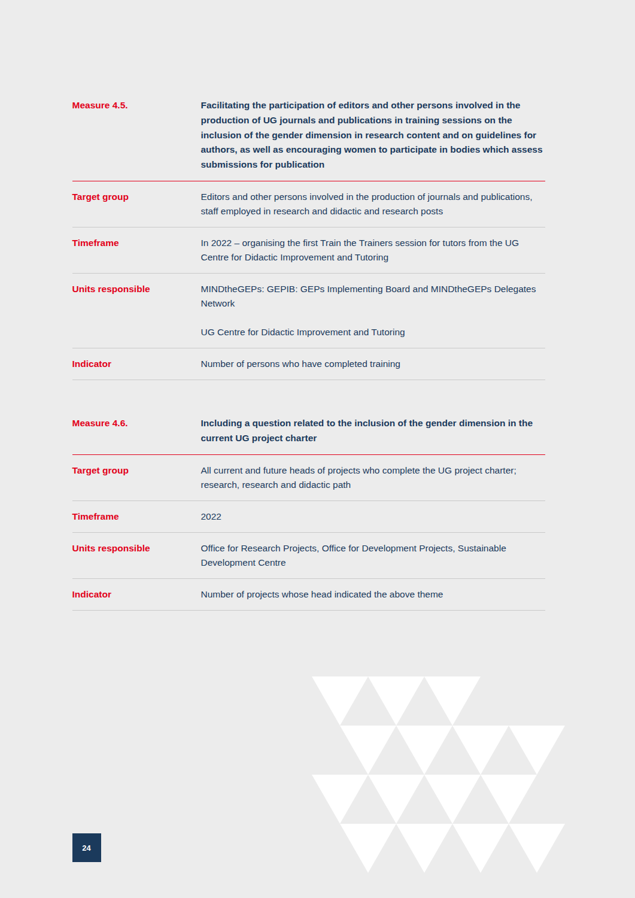| Measure 4.5. | Facilitating the participation of editors and other persons involved in the production of UG journals and publications in training sessions on the inclusion of the gender dimension in research content and on guidelines for authors, as well as encouraging women to participate in bodies which assess submissions for publication |
| Target group | Editors and other persons involved in the production of journals and publications, staff employed in research and didactic and research posts |
| Timeframe | In 2022 – organising the first Train the Trainers session for tutors from the UG Centre for Didactic Improvement and Tutoring |
| Units responsible | MINDtheGEPs: GEPIB: GEPs Implementing Board and MINDtheGEPs Delegates Network UG Centre for Didactic Improvement and Tutoring |
| Indicator | Number of persons who have completed training |
| Measure 4.6. | Including a question related to the inclusion of the gender dimension in the current UG project charter |
| Target group | All current and future heads of projects who complete the UG project charter; research, research and didactic path |
| Timeframe | 2022 |
| Units responsible | Office for Research Projects, Office for Development Projects, Sustainable Development Centre |
| Indicator | Number of projects whose head indicated the above theme |
24